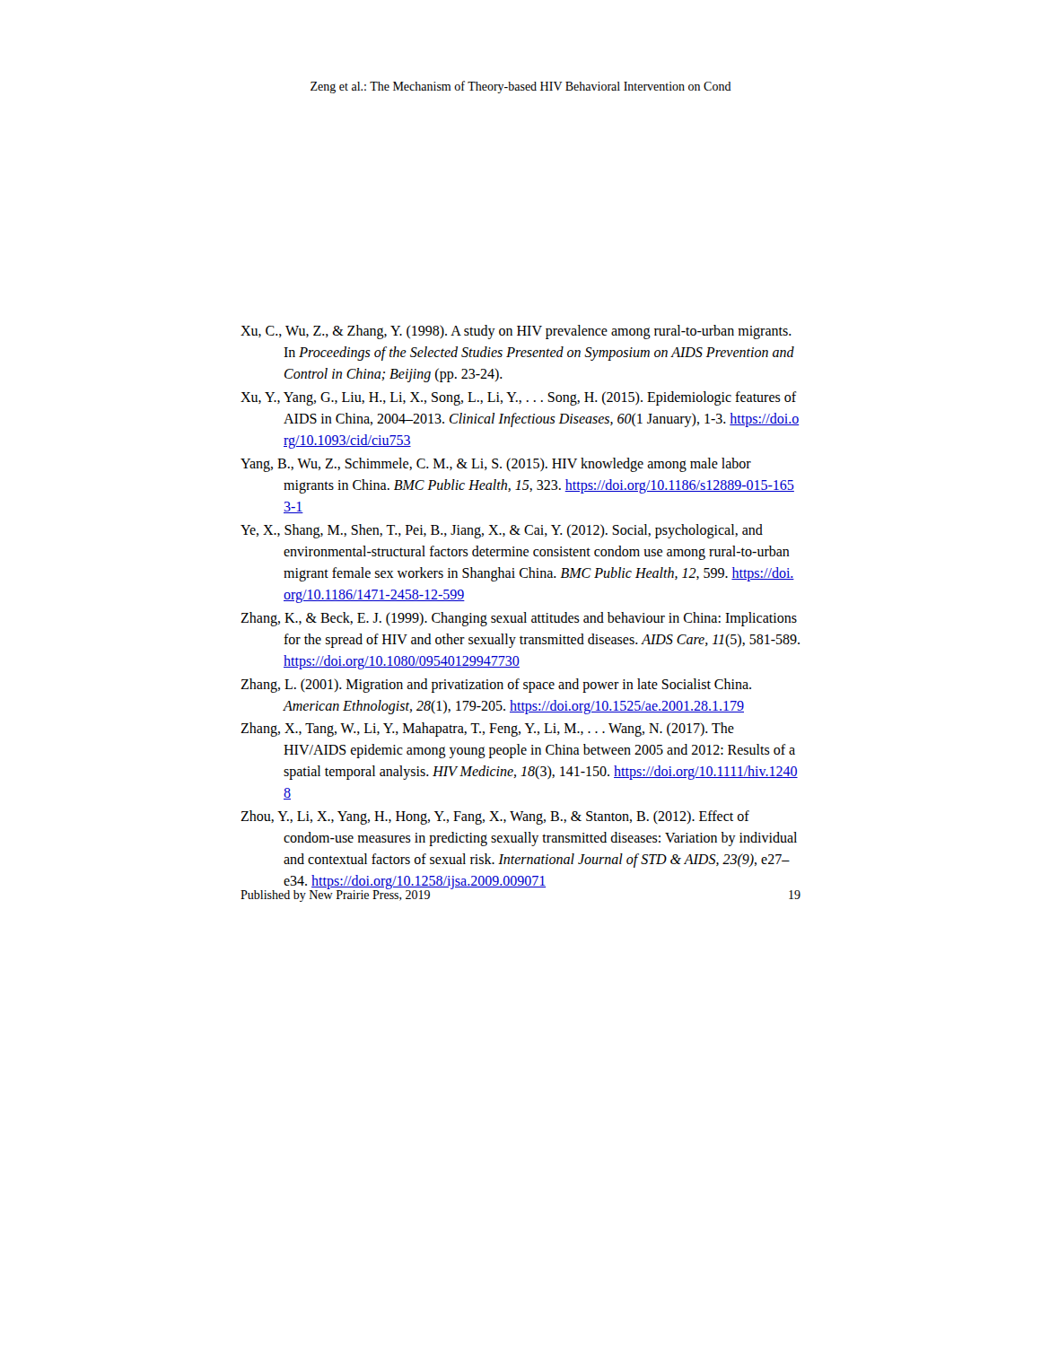Zeng et al.: The Mechanism of Theory-based HIV Behavioral Intervention on Cond
Xu, C., Wu, Z., & Zhang, Y. (1998). A study on HIV prevalence among rural-to-urban migrants. In Proceedings of the Selected Studies Presented on Symposium on AIDS Prevention and Control in China; Beijing (pp. 23-24).
Xu, Y., Yang, G., Liu, H., Li, X., Song, L., Li, Y., . . . Song, H. (2015). Epidemiologic features of AIDS in China, 2004–2013. Clinical Infectious Diseases, 60(1 January), 1-3. https://doi.org/10.1093/cid/ciu753
Yang, B., Wu, Z., Schimmele, C. M., & Li, S. (2015). HIV knowledge among male labor migrants in China. BMC Public Health, 15, 323. https://doi.org/10.1186/s12889-015-1653-1
Ye, X., Shang, M., Shen, T., Pei, B., Jiang, X., & Cai, Y. (2012). Social, psychological, and environmental-structural factors determine consistent condom use among rural-to-urban migrant female sex workers in Shanghai China. BMC Public Health, 12, 599. https://doi.org/10.1186/1471-2458-12-599
Zhang, K., & Beck, E. J. (1999). Changing sexual attitudes and behaviour in China: Implications for the spread of HIV and other sexually transmitted diseases. AIDS Care, 11(5), 581-589. https://doi.org/10.1080/09540129947730
Zhang, L. (2001). Migration and privatization of space and power in late Socialist China. American Ethnologist, 28(1), 179-205. https://doi.org/10.1525/ae.2001.28.1.179
Zhang, X., Tang, W., Li, Y., Mahapatra, T., Feng, Y., Li, M., . . . Wang, N. (2017). The HIV/AIDS epidemic among young people in China between 2005 and 2012: Results of a spatial temporal analysis. HIV Medicine, 18(3), 141-150. https://doi.org/10.1111/hiv.12408
Zhou, Y., Li, X., Yang, H., Hong, Y., Fang, X., Wang, B., & Stanton, B. (2012). Effect of condom-use measures in predicting sexually transmitted diseases: Variation by individual and contextual factors of sexual risk. International Journal of STD & AIDS, 23(9), e27–e34. https://doi.org/10.1258/ijsa.2009.009071
Published by New Prairie Press, 2019 19